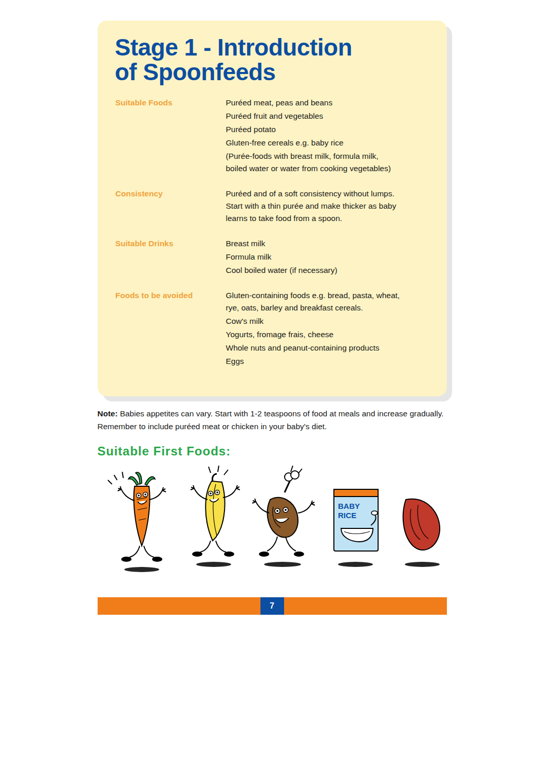Stage 1 - Introduction
of Spoonfeeds
| Suitable Foods | Puréed meat, peas and beans Puréed fruit and vegetables Puréed potato Gluten-free cereals e.g. baby rice (Purée-foods with breast milk, formula milk, boiled water or water from cooking vegetables) |
| Consistency | Puréed and of a soft consistency without lumps. Start with a thin purée and make thicker as baby learns to take food from a spoon. |
| Suitable Drinks | Breast milk Formula milk Cool boiled water (if necessary) |
| Foods to be avoided | Gluten-containing foods e.g. bread, pasta, wheat, rye, oats, barley and breakfast cereals. Cow's milk Yogurts, fromage frais, cheese Whole nuts and peanut-containing products Eggs |
Note: Babies appetites can vary. Start with 1-2 teaspoons of food at meals and increase gradually. Remember to include puréed meat or chicken in your baby's diet.
Suitable First Foods:
BABY RICE
7